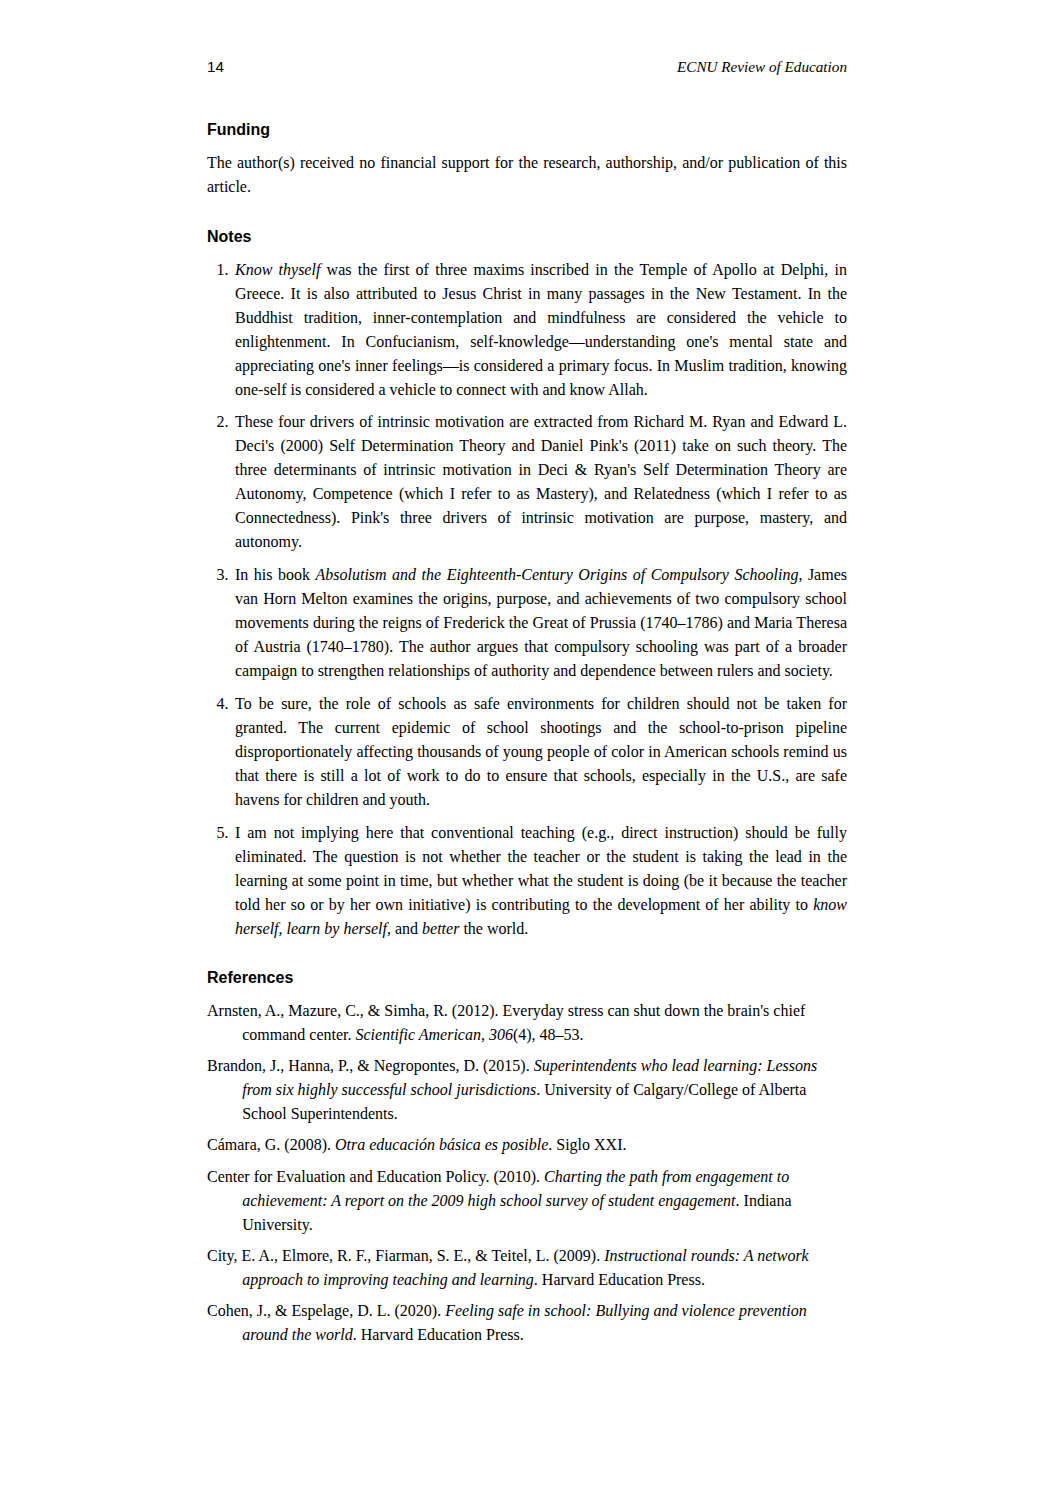14 ECNU Review of Education
Funding
The author(s) received no financial support for the research, authorship, and/or publication of this article.
Notes
Know thyself was the first of three maxims inscribed in the Temple of Apollo at Delphi, in Greece. It is also attributed to Jesus Christ in many passages in the New Testament. In the Buddhist tradition, inner-contemplation and mindfulness are considered the vehicle to enlightenment. In Confucianism, self-knowledge—understanding one's mental state and appreciating one's inner feelings—is considered a primary focus. In Muslim tradition, knowing one-self is considered a vehicle to connect with and know Allah.
These four drivers of intrinsic motivation are extracted from Richard M. Ryan and Edward L. Deci's (2000) Self Determination Theory and Daniel Pink's (2011) take on such theory. The three determinants of intrinsic motivation in Deci & Ryan's Self Determination Theory are Autonomy, Competence (which I refer to as Mastery), and Relatedness (which I refer to as Connectedness). Pink's three drivers of intrinsic motivation are purpose, mastery, and autonomy.
In his book Absolutism and the Eighteenth-Century Origins of Compulsory Schooling, James van Horn Melton examines the origins, purpose, and achievements of two compulsory school movements during the reigns of Frederick the Great of Prussia (1740–1786) and Maria Theresa of Austria (1740–1780). The author argues that compulsory schooling was part of a broader campaign to strengthen relationships of authority and dependence between rulers and society.
To be sure, the role of schools as safe environments for children should not be taken for granted. The current epidemic of school shootings and the school-to-prison pipeline disproportionately affecting thousands of young people of color in American schools remind us that there is still a lot of work to do to ensure that schools, especially in the U.S., are safe havens for children and youth.
I am not implying here that conventional teaching (e.g., direct instruction) should be fully eliminated. The question is not whether the teacher or the student is taking the lead in the learning at some point in time, but whether what the student is doing (be it because the teacher told her so or by her own initiative) is contributing to the development of her ability to know herself, learn by herself, and better the world.
References
Arnsten, A., Mazure, C., & Simha, R. (2012). Everyday stress can shut down the brain's chief command center. Scientific American, 306(4), 48–53.
Brandon, J., Hanna, P., & Negropontes, D. (2015). Superintendents who lead learning: Lessons from six highly successful school jurisdictions. University of Calgary/College of Alberta School Superintendents.
Cámara, G. (2008). Otra educación básica es posible. Siglo XXI.
Center for Evaluation and Education Policy. (2010). Charting the path from engagement to achievement: A report on the 2009 high school survey of student engagement. Indiana University.
City, E. A., Elmore, R. F., Fiarman, S. E., & Teitel, L. (2009). Instructional rounds: A network approach to improving teaching and learning. Harvard Education Press.
Cohen, J., & Espelage, D. L. (2020). Feeling safe in school: Bullying and violence prevention around the world. Harvard Education Press.